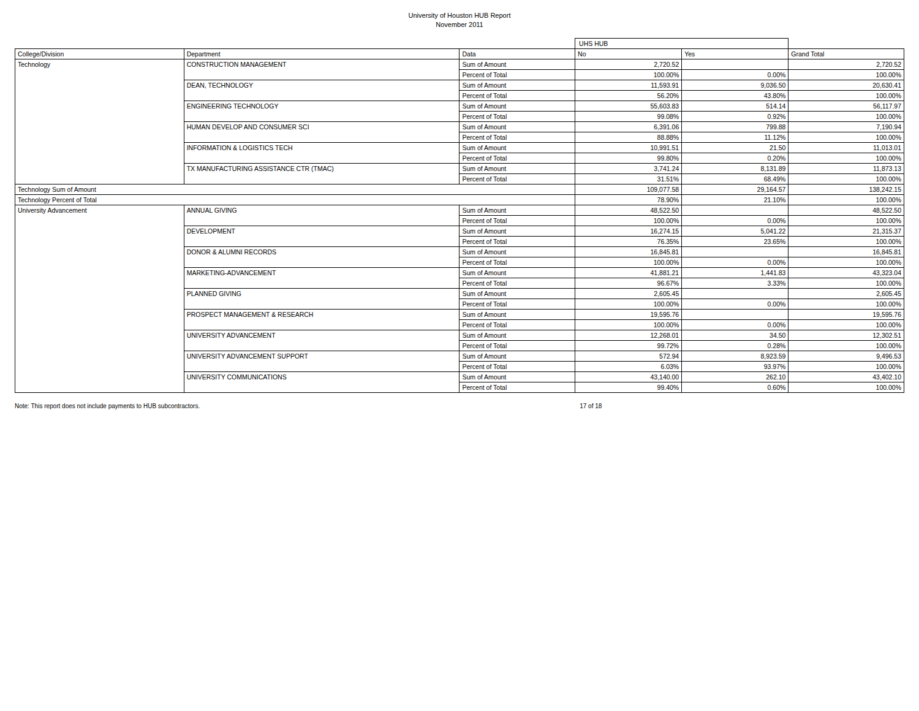University of Houston HUB Report
November 2011
| | | | UHS HUB | |
| --- | --- | --- | --- | --- |
| College/Division | Department | Data | No | Yes | Grand Total |
| Technology | CONSTRUCTION MANAGEMENT | Sum of Amount | 2,720.52 | | 2,720.52 |
| Percent of Total | 100.00% | 0.00% | 100.00% |
| DEAN, TECHNOLOGY | Sum of Amount | 11,593.91 | 9,036.50 | 20,630.41 |
| Percent of Total | 56.20% | 43.80% | 100.00% |
| ENGINEERING TECHNOLOGY | Sum of Amount | 55,603.83 | 514.14 | 56,117.97 |
| Percent of Total | 99.08% | 0.92% | 100.00% |
| HUMAN DEVELOP AND CONSUMER SCI | Sum of Amount | 6,391.06 | 799.88 | 7,190.94 |
| Percent of Total | 88.88% | 11.12% | 100.00% |
| INFORMATION & LOGISTICS TECH | Sum of Amount | 10,991.51 | 21.50 | 11,013.01 |
| Percent of Total | 99.80% | 0.20% | 100.00% |
| TX MANUFACTURING ASSISTANCE CTR (TMAC) | Sum of Amount | 3,741.24 | 8,131.89 | 11,873.13 |
| Percent of Total | 31.51% | 68.49% | 100.00% |
| Technology Sum of Amount | 109,077.58 | 29,164.57 | 138,242.15 |
| Technology Percent of Total | 78.90% | 21.10% | 100.00% |
| University Advancement | ANNUAL GIVING | Sum of Amount | 48,522.50 | | 48,522.50 |
| Percent of Total | 100.00% | 0.00% | 100.00% |
| DEVELOPMENT | Sum of Amount | 16,274.15 | 5,041.22 | 21,315.37 |
| Percent of Total | 76.35% | 23.65% | 100.00% |
| DONOR & ALUMNI RECORDS | Sum of Amount | 16,845.81 | | 16,845.81 |
| Percent of Total | 100.00% | 0.00% | 100.00% |
| MARKETING-ADVANCEMENT | Sum of Amount | 41,881.21 | 1,441.83 | 43,323.04 |
| Percent of Total | 96.67% | 3.33% | 100.00% |
| PLANNED GIVING | Sum of Amount | 2,605.45 | | 2,605.45 |
| Percent of Total | 100.00% | 0.00% | 100.00% |
| PROSPECT MANAGEMENT & RESEARCH | Sum of Amount | 19,595.76 | | 19,595.76 |
| Percent of Total | 100.00% | 0.00% | 100.00% |
| UNIVERSITY ADVANCEMENT | Sum of Amount | 12,268.01 | 34.50 | 12,302.51 |
| Percent of Total | 99.72% | 0.28% | 100.00% |
| UNIVERSITY ADVANCEMENT SUPPORT | Sum of Amount | 572.94 | 8,923.59 | 9,496.53 |
| Percent of Total | 6.03% | 93.97% | 100.00% |
| UNIVERSITY COMMUNICATIONS | Sum of Amount | 43,140.00 | 262.10 | 43,402.10 |
| Percent of Total | 99.40% | 0.60% | 100.00% |
Note: This report does not include payments to HUB subcontractors.
17 of 18